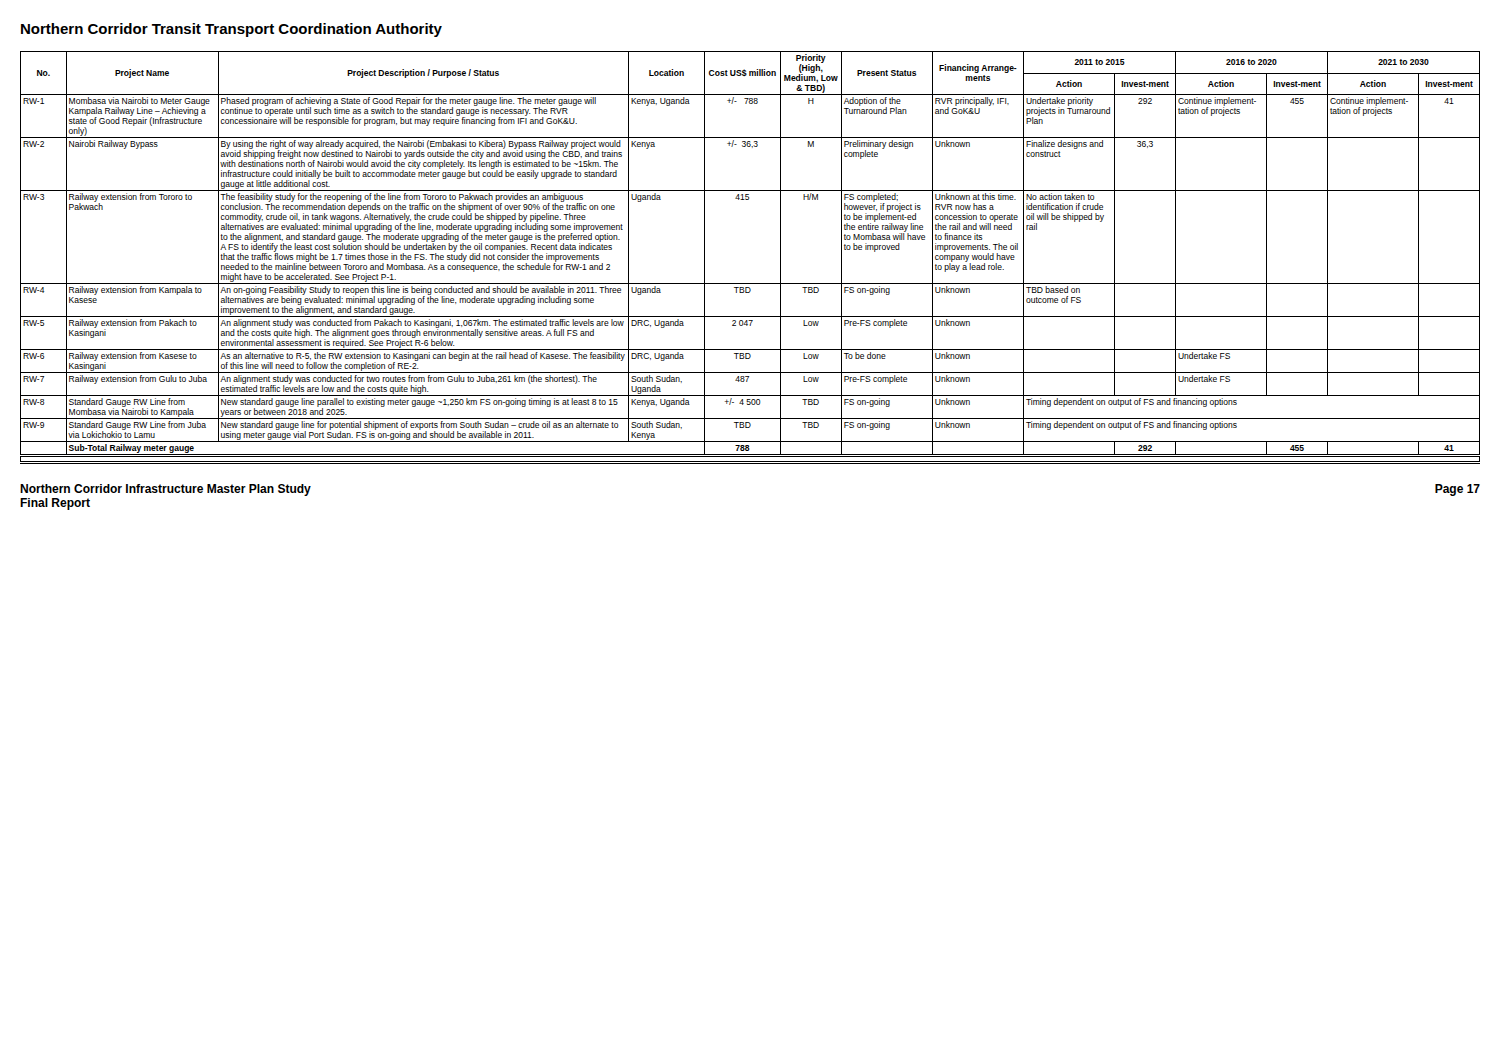Northern Corridor Transit Transport Coordination Authority
| No. | Project Name | Project Description / Purpose / Status | Location | Cost US$ million | Priority (High, Medium, Low & TBD) | Present Status | Financing Arrange-ments | 2011 to 2015 | 2016 to 2020 | 2021 to 2030 |
| --- | --- | --- | --- | --- | --- | --- | --- | --- | --- | --- |
| Action | Invest-ment | Action | Invest-ment | Action | Invest-ment |
| RW-1 | Mombasa via Nairobi to Meter Gauge Kampala Railway Line – Achieving a state of Good Repair (Infrastructure only) | Phased program of achieving a State of Good Repair for the meter gauge line. The meter gauge will continue to operate until such time as a switch to the standard gauge is necessary. The RVR concessionaire will be responsible for program, but may require financing from IFI and GoK&U. | Kenya, Uganda | +/- 788 | H | Adoption of the Turnaround Plan | RVR principally, IFI, and GoK&U | Undertake priority projects in Turnaround Plan | 292 | Continue implement-tation of projects | 455 | Continue implement-tation of projects | 41 |
| RW-2 | Nairobi Railway Bypass | By using the right of way already acquired, the Nairobi (Embakasi to Kibera) Bypass Railway project would avoid shipping freight now destined to Nairobi to yards outside the city and avoid using the CBD, and trains with destinations north of Nairobi would avoid the city completely. Its length is estimated to be ~15km. The infrastructure could initially be built to accommodate meter gauge but could be easily upgrade to standard gauge at little additional cost. | Kenya | +/- 36,3 | M | Preliminary design complete | Unknown | Finalize designs and construct | 36,3 | | | | |
| RW-3 | Railway extension from Tororo to Pakwach | The feasibility study for the reopening of the line from Tororo to Pakwach provides an ambiguous conclusion. The recommendation depends on the traffic on the shipment of over 90% of the traffic on one commodity, crude oil, in tank wagons. Alternatively, the crude could be shipped by pipeline. Three alternatives are evaluated: minimal upgrading of the line, moderate upgrading including some improvement to the alignment, and standard gauge. The moderate upgrading of the meter gauge is the preferred option. A FS to identify the least cost solution should be undertaken by the oil companies. Recent data indicates that the traffic flows might be 1.7 times those in the FS. The study did not consider the improvements needed to the mainline between Tororo and Mombasa. As a consequence, the schedule for RW-1 and 2 might have to be accelerated. See Project P-1. | Uganda | 415 | H/M | FS completed; however, if project is to be implement-ed the entire railway line to Mombasa will have to be improved | Unknown at this time. RVR now has a concession to operate the rail and will need to finance its improvements. The oil company would have to play a lead role. | No action taken to identification if crude oil will be shipped by rail | | | | | |
| RW-4 | Railway extension from Kampala to Kasese | An on-going Feasibility Study to reopen this line is being conducted and should be available in 2011. Three alternatives are being evaluated: minimal upgrading of the line, moderate upgrading including some improvement to the alignment, and standard gauge. | Uganda | TBD | TBD | FS on-going | Unknown | TBD based on outcome of FS | | | | | |
| RW-5 | Railway extension from Pakach to Kasingani | An alignment study was conducted from Pakach to Kasingani, 1,067km. The estimated traffic levels are low and the costs quite high. The alignment goes through environmentally sensitive areas. A full FS and environmental assessment is required. See Project R-6 below. | DRC, Uganda | 2 047 | Low | Pre-FS complete | Unknown | | | | | | |
| RW-6 | Railway extension from Kasese to Kasingani | As an alternative to R-5, the RW extension to Kasingani can begin at the rail head of Kasese. The feasibility of this line will need to follow the completion of RE-2. | DRC, Uganda | TBD | Low | To be done | Unknown | | | Undertake FS | | | |
| RW-7 | Railway extension from Gulu to Juba | An alignment study was conducted for two routes from from Gulu to Juba,261 km (the shortest). The estimated traffic levels are low and the costs quite high. | South Sudan, Uganda | 487 | Low | Pre-FS complete | Unknown | | | Undertake FS | | | |
| RW-8 | Standard Gauge RW Line from Mombasa via Nairobi to Kampala | New standard gauge line parallel to existing meter gauge ~1,250 km FS on-going timing is at least 8 to 15 years or between 2018 and 2025. | Kenya, Uganda | +/- 4 500 | TBD | FS on-going | Unknown | Timing dependent on output of FS and financing options |
| RW-9 | Standard Gauge RW Line from Juba via Lokichokio to Lamu | New standard gauge line for potential shipment of exports from South Sudan – crude oil as an alternate to using meter gauge vial Port Sudan. FS is on-going and should be available in 2011. | South Sudan, Kenya | TBD | TBD | FS on-going | Unknown | Timing dependent on output of FS and financing options |
| | Sub-Total Railway meter gauge | 788 | | | | | 292 | | 455 | | 41 |
Northern Corridor Infrastructure Master Plan Study
Final Report
Page 17